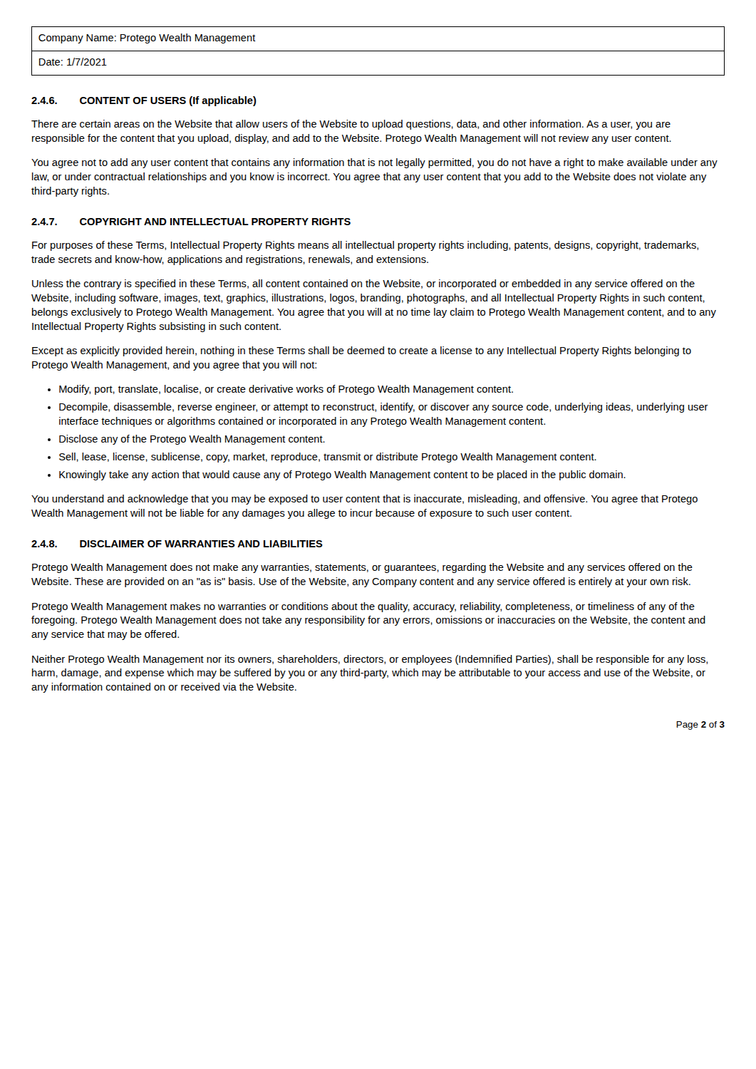| Company Name: Protego Wealth Management |
| Date: 1/7/2021 |
2.4.6. CONTENT OF USERS (If applicable)
There are certain areas on the Website that allow users of the Website to upload questions, data, and other information. As a user, you are responsible for the content that you upload, display, and add to the Website. Protego Wealth Management will not review any user content.
You agree not to add any user content that contains any information that is not legally permitted, you do not have a right to make available under any law, or under contractual relationships and you know is incorrect. You agree that any user content that you add to the Website does not violate any third-party rights.
2.4.7. COPYRIGHT AND INTELLECTUAL PROPERTY RIGHTS
For purposes of these Terms, Intellectual Property Rights means all intellectual property rights including, patents, designs, copyright, trademarks, trade secrets and know-how, applications and registrations, renewals, and extensions.
Unless the contrary is specified in these Terms, all content contained on the Website, or incorporated or embedded in any service offered on the Website, including software, images, text, graphics, illustrations, logos, branding, photographs, and all Intellectual Property Rights in such content, belongs exclusively to Protego Wealth Management. You agree that you will at no time lay claim to Protego Wealth Management content, and to any Intellectual Property Rights subsisting in such content.
Except as explicitly provided herein, nothing in these Terms shall be deemed to create a license to any Intellectual Property Rights belonging to Protego Wealth Management, and you agree that you will not:
Modify, port, translate, localise, or create derivative works of Protego Wealth Management content.
Decompile, disassemble, reverse engineer, or attempt to reconstruct, identify, or discover any source code, underlying ideas, underlying user interface techniques or algorithms contained or incorporated in any Protego Wealth Management content.
Disclose any of the Protego Wealth Management content.
Sell, lease, license, sublicense, copy, market, reproduce, transmit or distribute Protego Wealth Management content.
Knowingly take any action that would cause any of Protego Wealth Management content to be placed in the public domain.
You understand and acknowledge that you may be exposed to user content that is inaccurate, misleading, and offensive. You agree that Protego Wealth Management will not be liable for any damages you allege to incur because of exposure to such user content.
2.4.8. DISCLAIMER OF WARRANTIES AND LIABILITIES
Protego Wealth Management does not make any warranties, statements, or guarantees, regarding the Website and any services offered on the Website. These are provided on an "as is" basis. Use of the Website, any Company content and any service offered is entirely at your own risk.
Protego Wealth Management makes no warranties or conditions about the quality, accuracy, reliability, completeness, or timeliness of any of the foregoing. Protego Wealth Management does not take any responsibility for any errors, omissions or inaccuracies on the Website, the content and any service that may be offered.
Neither Protego Wealth Management nor its owners, shareholders, directors, or employees (Indemnified Parties), shall be responsible for any loss, harm, damage, and expense which may be suffered by you or any third-party, which may be attributable to your access and use of the Website, or any information contained on or received via the Website.
Page 2 of 3